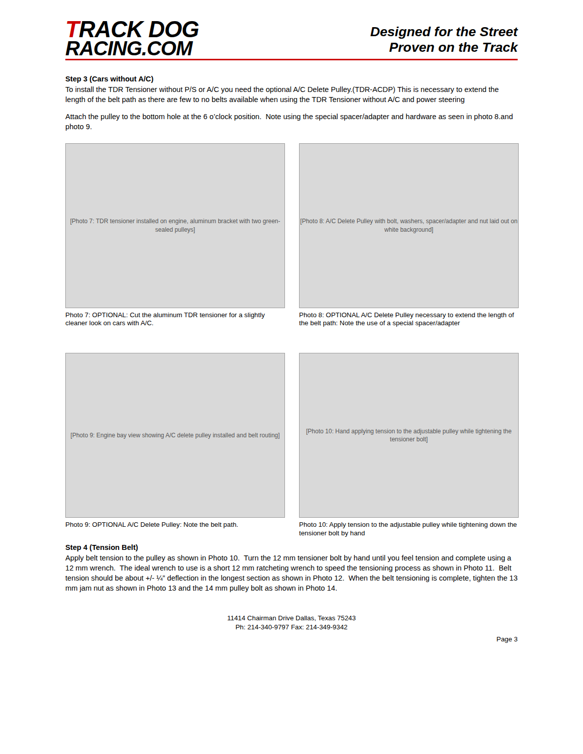TRACK DOG
RACING.COM
Designed for the Street
Proven on the Track
Step 3 (Cars without A/C)
To install the TDR Tensioner without P/S or A/C you need the optional A/C Delete Pulley.(TDR-ACDP) This is necessary to extend the length of the belt path as there are few to no belts available when using the TDR Tensioner without A/C and power steering
Attach the pulley to the bottom hole at the 6 o’clock position. Note using the special spacer/adapter and hardware as seen in photo 8.and photo 9.
[Photo 7: TDR tensioner installed on engine, aluminum bracket with two green-sealed pulleys]
Photo 7: OPTIONAL: Cut the aluminum TDR tensioner for a slightly cleaner look on cars with A/C.
[Photo 8: A/C Delete Pulley with bolt, washers, spacer/adapter and nut laid out on white background]
Photo 8: OPTIONAL A/C Delete Pulley necessary to extend the length of the belt path: Note the use of a special spacer/adapter
[Photo 9: Engine bay view showing A/C delete pulley installed and belt routing]
Photo 9: OPTIONAL A/C Delete Pulley: Note the belt path.
[Photo 10: Hand applying tension to the adjustable pulley while tightening the tensioner bolt]
Photo 10: Apply tension to the adjustable pulley while tightening down the tensioner bolt by hand
Step 4 (Tension Belt)
Apply belt tension to the pulley as shown in Photo 10. Turn the 12 mm tensioner bolt by hand until you feel tension and complete using a 12 mm wrench. The ideal wrench to use is a short 12 mm ratcheting wrench to speed the tensioning process as shown in Photo 11. Belt tension should be about +/- ¼” deflection in the longest section as shown in Photo 12. When the belt tensioning is complete, tighten the 13 mm jam nut as shown in Photo 13 and the 14 mm pulley bolt as shown in Photo 14.
11414 Chairman Drive Dallas, Texas 75243
Ph: 214-340-9797 Fax: 214-349-9342
Page 3